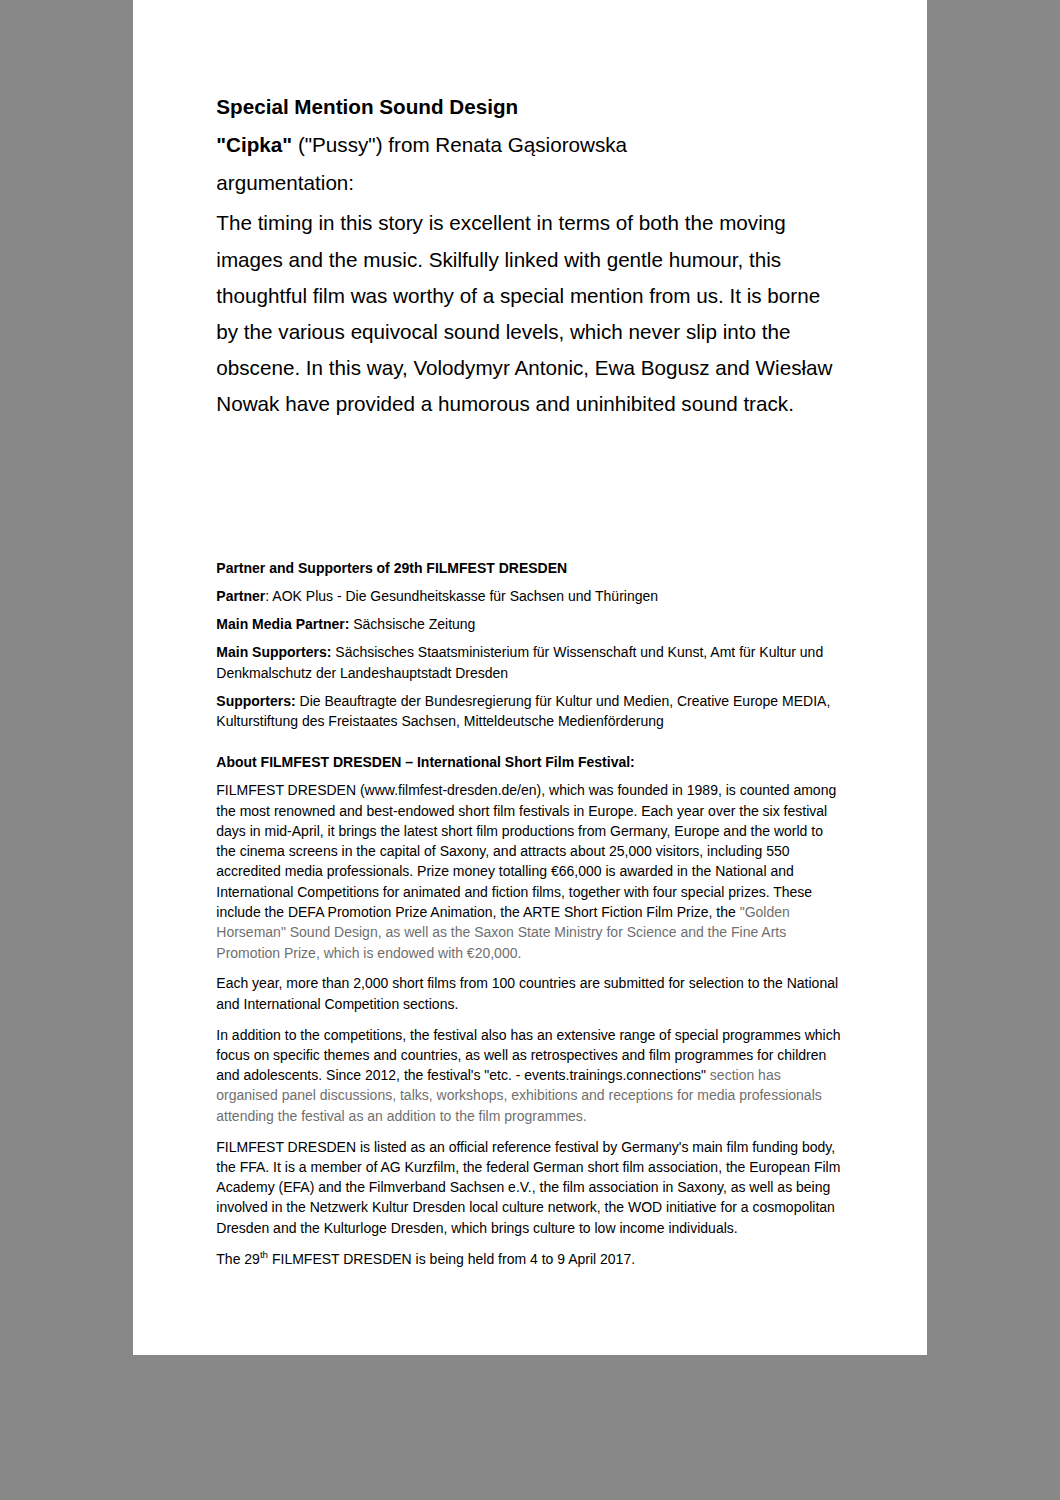Special Mention Sound Design
"Cipka" ("Pussy") from Renata Gąsiorowska
argumentation:
The timing in this story is excellent in terms of both the moving images and the music. Skilfully linked with gentle humour, this thoughtful film was worthy of a special mention from us. It is borne by the various equivocal sound levels, which never slip into the obscene. In this way, Volodymyr Antonic, Ewa Bogusz and Wiesław Nowak have provided a humorous and uninhibited sound track.
Partner and Supporters of 29th FILMFEST DRESDEN
Partner: AOK Plus - Die Gesundheitskasse für Sachsen und Thüringen
Main Media Partner: Sächsische Zeitung
Main Supporters: Sächsisches Staatsministerium für Wissenschaft und Kunst, Amt für Kultur und Denkmalschutz der Landeshauptstadt Dresden
Supporters: Die Beauftragte der Bundesregierung für Kultur und Medien, Creative Europe MEDIA, Kulturstiftung des Freistaates Sachsen, Mitteldeutsche Medienförderung
About FILMFEST DRESDEN – International Short Film Festival:
FILMFEST DRESDEN (www.filmfest-dresden.de/en), which was founded in 1989, is counted among the most renowned and best-endowed short film festivals in Europe. Each year over the six festival days in mid-April, it brings the latest short film productions from Germany, Europe and the world to the cinema screens in the capital of Saxony, and attracts about 25,000 visitors, including 550 accredited media professionals. Prize money totalling €66,000 is awarded in the National and International Competitions for animated and fiction films, together with four special prizes. These include the DEFA Promotion Prize Animation, the ARTE Short Fiction Film Prize, the "Golden Horseman" Sound Design, as well as the Saxon State Ministry for Science and the Fine Arts Promotion Prize, which is endowed with €20,000.
Each year, more than 2,000 short films from 100 countries are submitted for selection to the National and International Competition sections.
In addition to the competitions, the festival also has an extensive range of special programmes which focus on specific themes and countries, as well as retrospectives and film programmes for children and adolescents. Since 2012, the festival's "etc. - events.trainings.connections" section has organised panel discussions, talks, workshops, exhibitions and receptions for media professionals attending the festival as an addition to the film programmes.
FILMFEST DRESDEN is listed as an official reference festival by Germany's main film funding body, the FFA. It is a member of AG Kurzfilm, the federal German short film association, the European Film Academy (EFA) and the Filmverband Sachsen e.V., the film association in Saxony, as well as being involved in the Netzwerk Kultur Dresden local culture network, the WOD initiative for a cosmopolitan Dresden and the Kulturloge Dresden, which brings culture to low income individuals.
The 29th FILMFEST DRESDEN is being held from 4 to 9 April 2017.